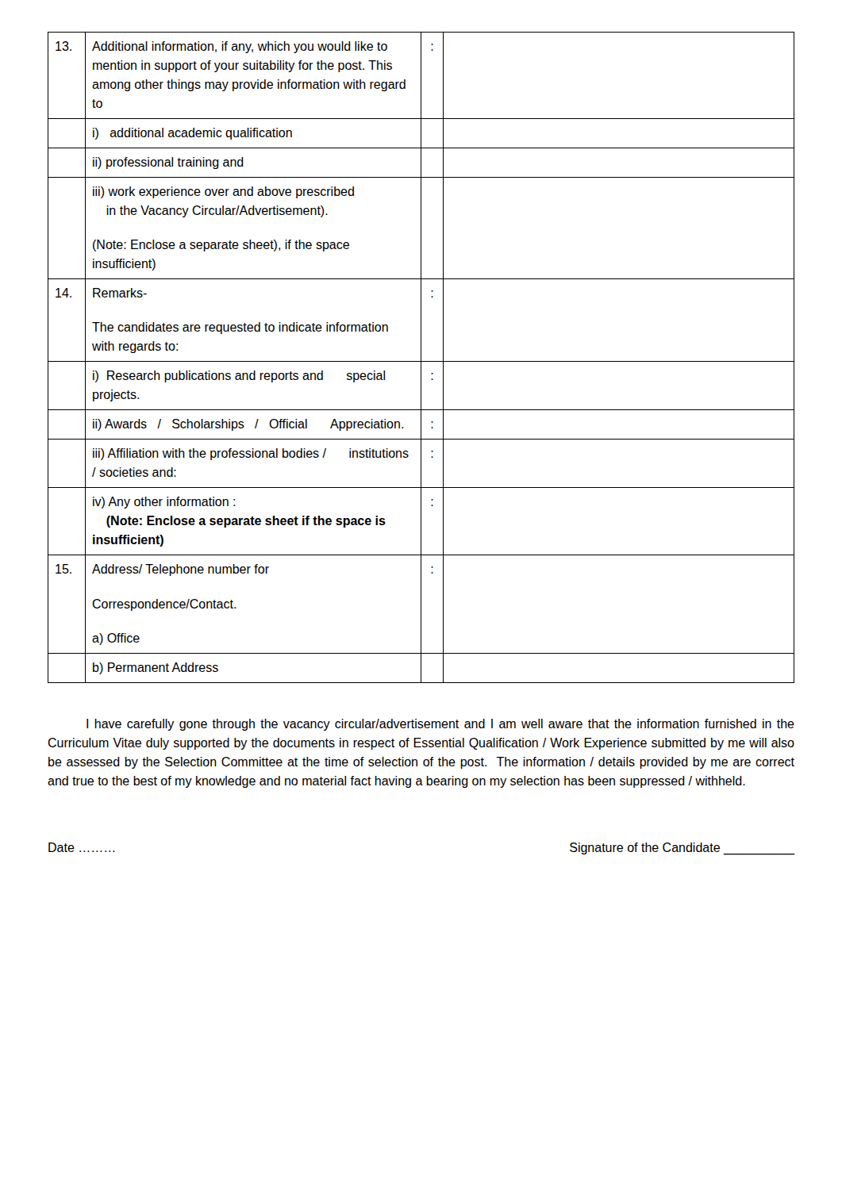| 13. | Additional information, if any, which you would like to mention in support of your suitability for the post. This among other things may provide information with regard to | : | |
| | i) additional academic qualification | | |
| | ii) professional training and | | |
| | iii) work experience over and above prescribed in the Vacancy Circular/Advertisement). (Note: Enclose a separate sheet), if the space insufficient) | | |
| 14. | Remarks- The candidates are requested to indicate information with regards to: | : | |
| | i) Research publications and reports and special projects. | : | |
| | ii) Awards / Scholarships / Official Appreciation. | : | |
| | iii) Affiliation with the professional bodies / institutions / societies and: | : | |
| | iv) Any other information : (Note: Enclose a separate sheet if the space is insufficient) | : | |
| 15. | Address/ Telephone number for Correspondence/Contact. a) Office | : | |
| | b) Permanent Address | | |
I have carefully gone through the vacancy circular/advertisement and I am well aware that the information furnished in the Curriculum Vitae duly supported by the documents in respect of Essential Qualification / Work Experience submitted by me will also be assessed by the Selection Committee at the time of selection of the post. The information / details provided by me are correct and true to the best of my knowledge and no material fact having a bearing on my selection has been suppressed / withheld.
Date ……… Signature of the Candidate __________